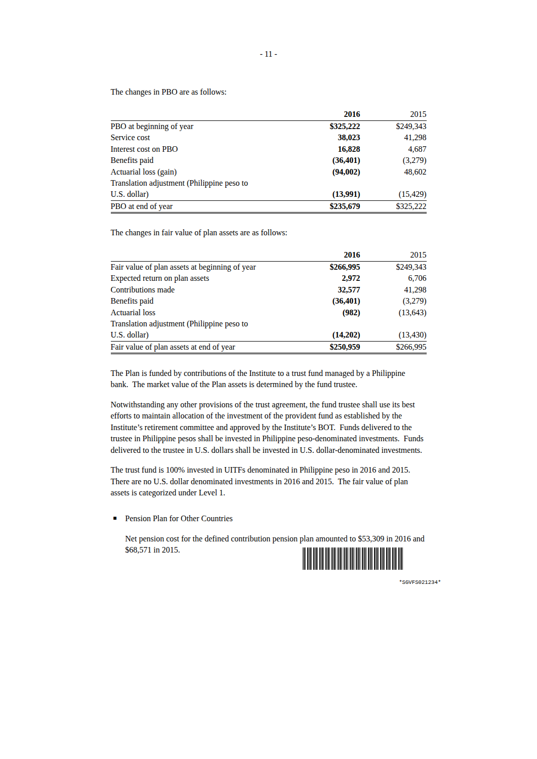- 11 -
The changes in PBO are as follows:
| | 2016 | 2015 |
| --- | --- | --- |
| PBO at beginning of year | $325,222 | $249,343 |
| Service cost | 38,023 | 41,298 |
| Interest cost on PBO | 16,828 | 4,687 |
| Benefits paid | (36,401) | (3,279) |
| Actuarial loss (gain) | (94,002) | 48,602 |
| Translation adjustment (Philippine peso to | | |
| U.S. dollar) | (13,991) | (15,429) |
| PBO at end of year | $235,679 | $325,222 |
The changes in fair value of plan assets are as follows:
| | 2016 | 2015 |
| --- | --- | --- |
| Fair value of plan assets at beginning of year | $266,995 | $249,343 |
| Expected return on plan assets | 2,972 | 6,706 |
| Contributions made | 32,577 | 41,298 |
| Benefits paid | (36,401) | (3,279) |
| Actuarial loss | (982) | (13,643) |
| Translation adjustment (Philippine peso to | | |
| U.S. dollar) | (14,202) | (13,430) |
| Fair value of plan assets at end of year | $250,959 | $266,995 |
The Plan is funded by contributions of the Institute to a trust fund managed by a Philippine bank. The market value of the Plan assets is determined by the fund trustee.
Notwithstanding any other provisions of the trust agreement, the fund trustee shall use its best efforts to maintain allocation of the investment of the provident fund as established by the Institute’s retirement committee and approved by the Institute’s BOT. Funds delivered to the trustee in Philippine pesos shall be invested in Philippine peso-denominated investments. Funds delivered to the trustee in U.S. dollars shall be invested in U.S. dollar-denominated investments.
The trust fund is 100% invested in UITFs denominated in Philippine peso in 2016 and 2015. There are no U.S. dollar denominated investments in 2016 and 2015. The fair value of plan assets is categorized under Level 1.
■
Pension Plan for Other Countries
Net pension cost for the defined contribution pension plan amounted to $53,309 in 2016 and $68,571 in 2015.
*SGVFS021234*